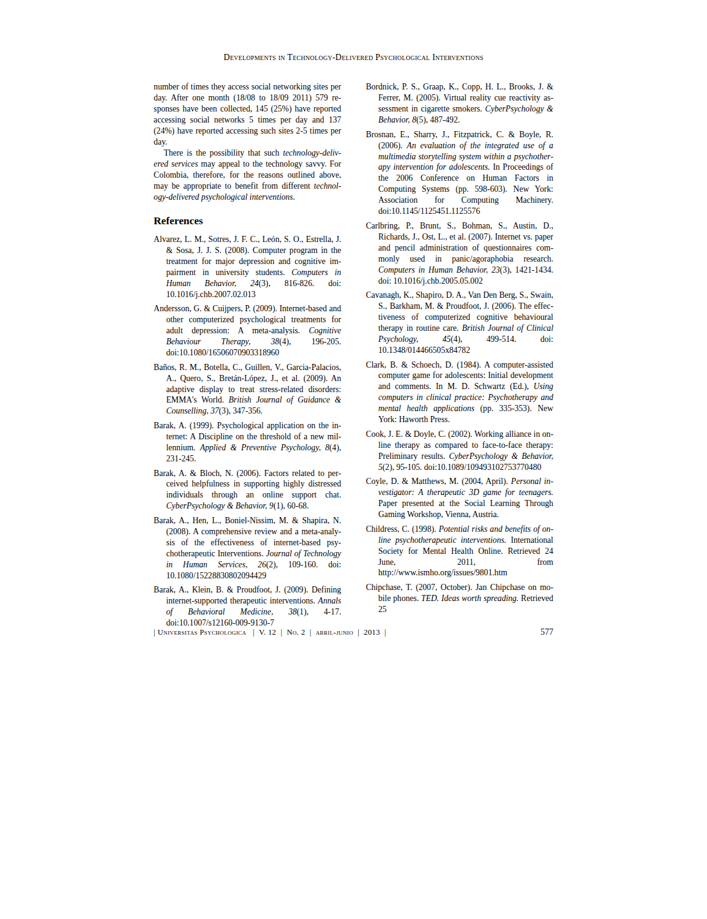Developments in Technology-Delivered Psychological Interventions
number of times they access social networking sites per day. After one month (18/08 to 18/09 2011) 579 responses have been collected, 145 (25%) have reported accessing social networks 5 times per day and 137 (24%) have reported accessing such sites 2-5 times per day.
There is the possibility that such technology-delivered services may appeal to the technology savvy. For Colombia, therefore, for the reasons outlined above, may be appropriate to benefit from different technology-delivered psychological interventions.
References
Alvarez, L. M., Sotres, J. F. C., León, S. O., Estrella, J. & Sosa, J. J. S. (2008). Computer program in the treatment for major depression and cognitive impairment in university students. Computers in Human Behavior, 24(3), 816-826. doi: 10.1016/j.chb.2007.02.013
Andersson, G. & Cuijpers, P. (2009). Internet-based and other computerized psychological treatments for adult depression: A meta-analysis. Cognitive Behaviour Therapy, 38(4), 196-205. doi:10.1080/16506070903318960
Baños, R. M., Botella, C., Guillen, V., Garcia-Palacios, A., Quero, S., Bretán-López, J., et al. (2009). An adaptive display to treat stress-related disorders: EMMA's World. British Journal of Guidance & Counselling, 37(3), 347-356.
Barak, A. (1999). Psychological application on the internet: A Discipline on the threshold of a new millennium. Applied & Preventive Psychology, 8(4), 231-245.
Barak, A. & Bloch, N. (2006). Factors related to perceived helpfulness in supporting highly distressed individuals through an online support chat. CyberPsychology & Behavior, 9(1), 60-68.
Barak, A., Hen, L., Boniel-Nissim, M. & Shapira, N. (2008). A comprehensive review and a meta-analysis of the effectiveness of internet-based psychotherapeutic Interventions. Journal of Technology in Human Services, 26(2), 109-160. doi: 10.1080/15228830802094429
Barak, A., Klein, B. & Proudfoot, J. (2009). Defining internet-supported therapeutic interventions. Annals of Behavioral Medicine, 38(1), 4-17. doi:10.1007/s12160-009-9130-7
Bordnick, P. S., Graap, K., Copp, H. L., Brooks, J. & Ferrer, M. (2005). Virtual reality cue reactivity assessment in cigarette smokers. CyberPsychology & Behavior, 8(5), 487-492.
Brosnan, E., Sharry, J., Fitzpatrick, C. & Boyle, R. (2006). An evaluation of the integrated use of a multimedia storytelling system within a psychotherapy intervention for adolescents. In Proceedings of the 2006 Conference on Human Factors in Computing Systems (pp. 598-603). New York: Association for Computing Machinery. doi:10.1145/1125451.1125576
Carlbring, P., Brunt, S., Bohman, S., Austin, D., Richards, J., Ost, L., et al. (2007). Internet vs. paper and pencil administration of questionnaires commonly used in panic/agoraphobia research. Computers in Human Behavior, 23(3), 1421-1434. doi: 10.1016/j.chb.2005.05.002
Cavanagh, K., Shapiro, D. A., Van Den Berg, S., Swain, S., Barkham, M. & Proudfoot, J. (2006). The effectiveness of computerized cognitive behavioural therapy in routine care. British Journal of Clinical Psychology, 45(4), 499-514. doi: 10.1348/014466505x84782
Clark, B. & Schoech, D. (1984). A computer-assisted computer game for adolescents: Initial development and comments. In M. D. Schwartz (Ed.), Using computers in clinical practice: Psychotherapy and mental health applications (pp. 335-353). New York: Haworth Press.
Cook, J. E. & Doyle, C. (2002). Working alliance in online therapy as compared to face-to-face therapy: Preliminary results. CyberPsychology & Behavior, 5(2), 95-105. doi:10.1089/109493102753770480
Coyle, D. & Matthews, M. (2004, April). Personal investigator: A therapeutic 3D game for teenagers. Paper presented at the Social Learning Through Gaming Workshop, Vienna, Austria.
Childress, C. (1998). Potential risks and benefits of online psychotherapeutic interventions. International Society for Mental Health Online. Retrieved 24 June, 2011, from http://www.ismho.org/issues/9801.htm
Chipchase, T. (2007, October). Jan Chipchase on mobile phones. TED. Ideas worth spreading. Retrieved 25
| Universitas Psychologica | V. 12 | No. 2 | abril-junio | 2013 | 577